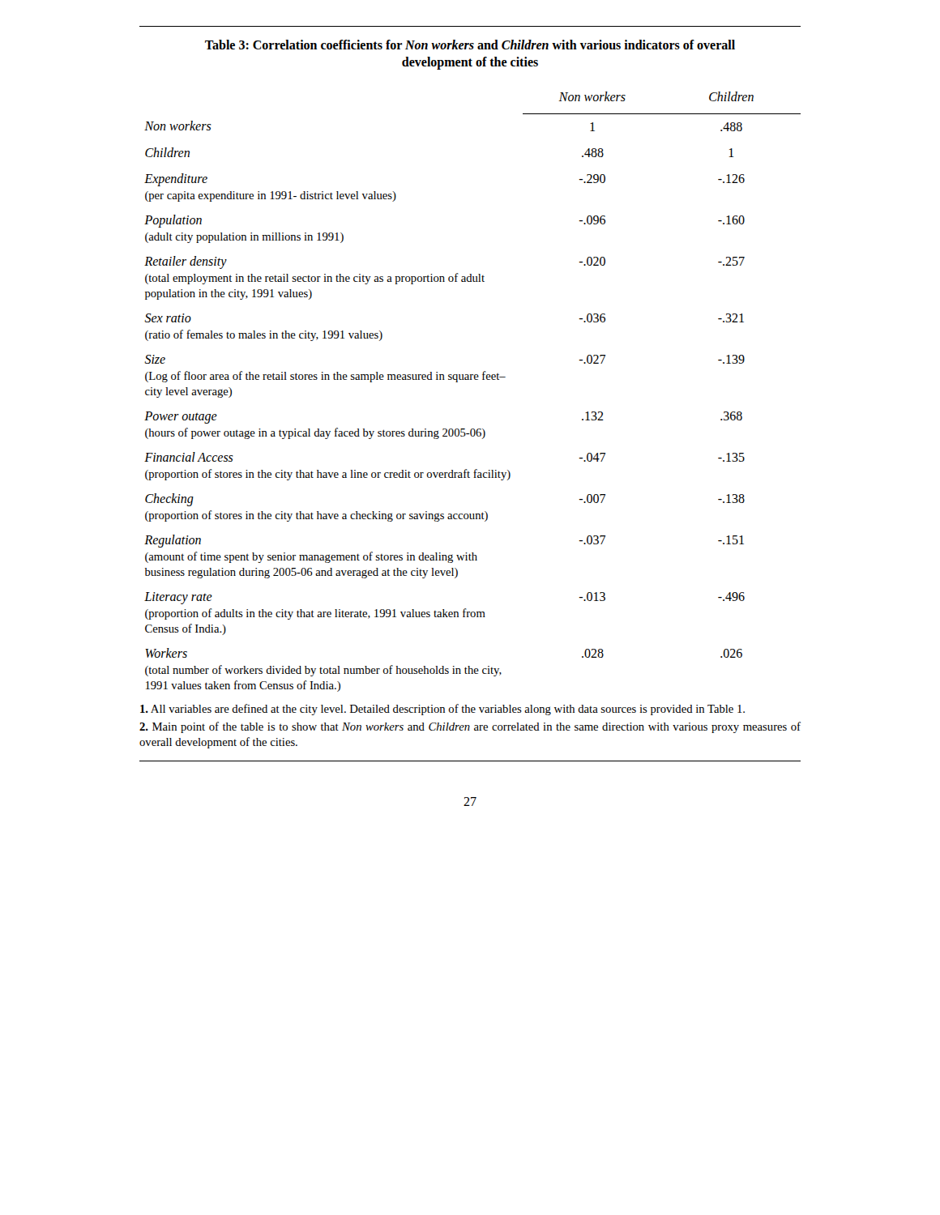Table 3: Correlation coefficients for Non workers and Children with various indicators of overall development of the cities
| | Non workers | Children |
| --- | --- | --- |
| Non workers | 1 | .488 |
| Children | .488 | 1 |
| Expenditure (per capita expenditure in 1991- district level values) | -.290 | -.126 |
| Population (adult city population in millions in 1991) | -.096 | -.160 |
| Retailer density (total employment in the retail sector in the city as a proportion of adult population in the city, 1991 values) | -.020 | -.257 |
| Sex ratio (ratio of females to males in the city, 1991 values) | -.036 | -.321 |
| Size (Log of floor area of the retail stores in the sample measured in square feet– city level average) | -.027 | -.139 |
| Power outage (hours of power outage in a typical day faced by stores during 2005-06) | .132 | .368 |
| Financial Access (proportion of stores in the city that have a line or credit or overdraft facility) | -.047 | -.135 |
| Checking (proportion of stores in the city that have a checking or savings account) | -.007 | -.138 |
| Regulation (amount of time spent by senior management of stores in dealing with business regulation during 2005-06 and averaged at the city level) | -.037 | -.151 |
| Literacy rate (proportion of adults in the city that are literate, 1991 values taken from Census of India.) | -.013 | -.496 |
| Workers (total number of workers divided by total number of households in the city, 1991 values taken from Census of India.) | .028 | .026 |
1. All variables are defined at the city level. Detailed description of the variables along with data sources is provided in Table 1.
2. Main point of the table is to show that Non workers and Children are correlated in the same direction with various proxy measures of overall development of the cities.
27